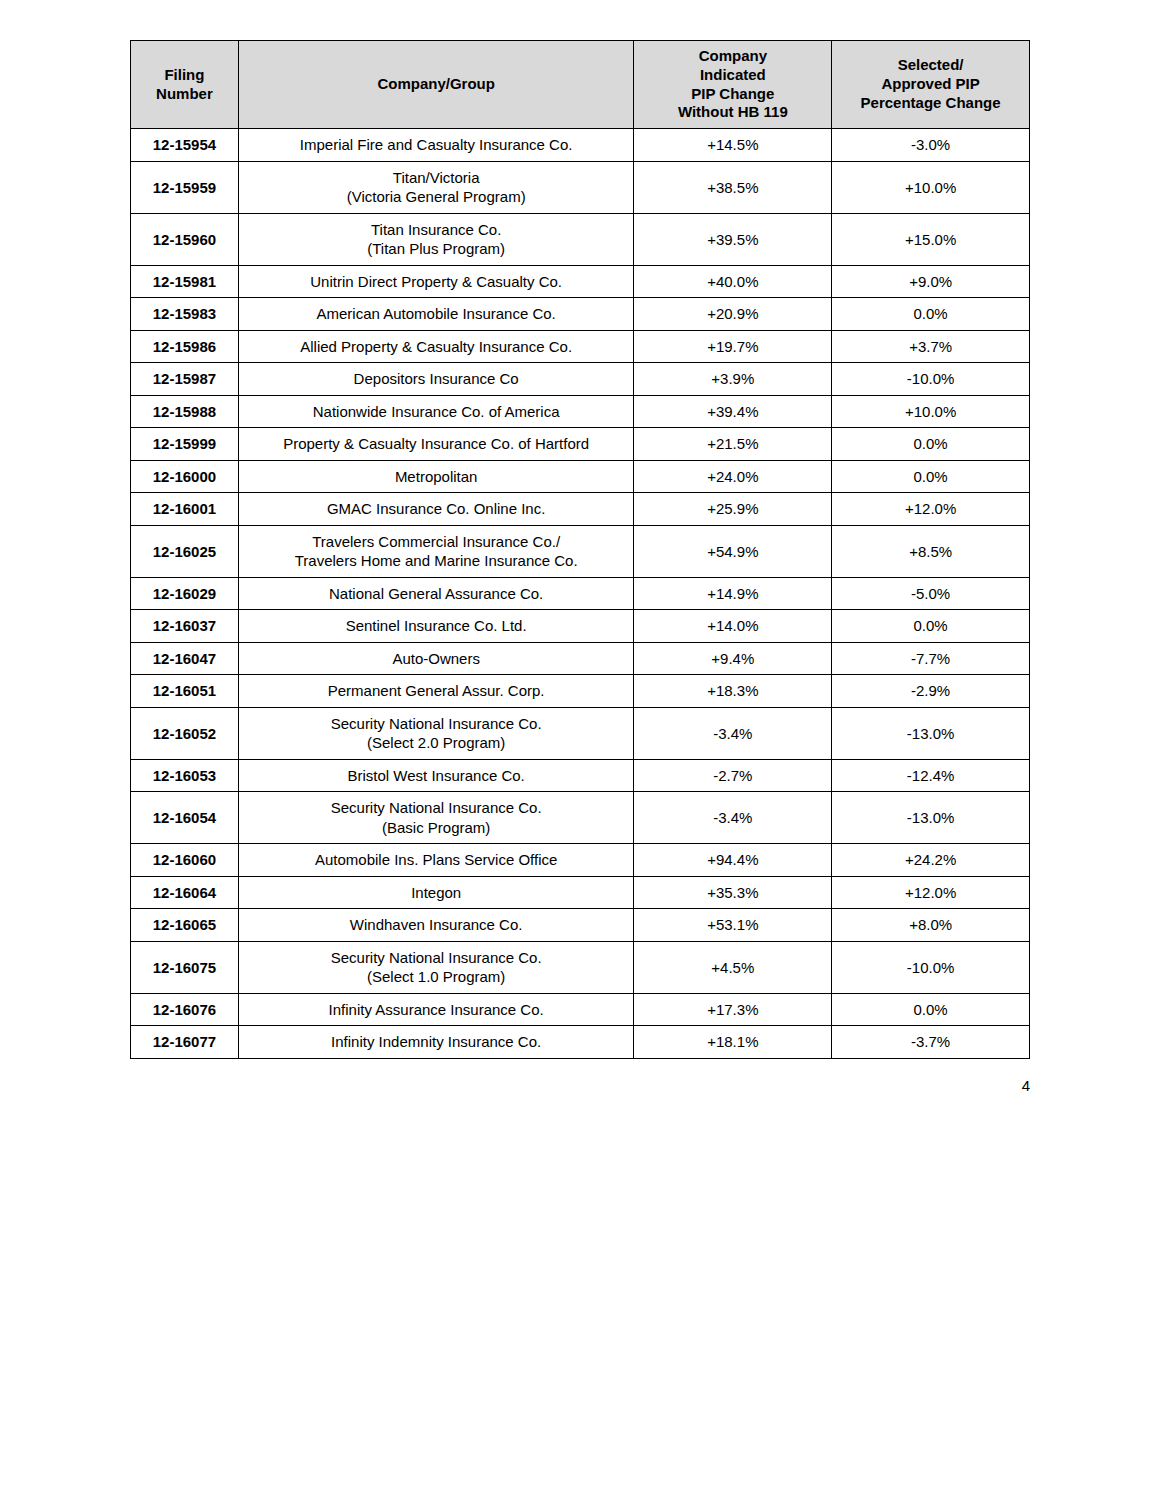| Filing Number | Company/Group | Company Indicated PIP Change Without HB 119 | Selected/ Approved PIP Percentage Change |
| --- | --- | --- | --- |
| 12-15954 | Imperial Fire and Casualty Insurance Co. | +14.5% | -3.0% |
| 12-15959 | Titan/Victoria (Victoria General Program) | +38.5% | +10.0% |
| 12-15960 | Titan Insurance Co. (Titan Plus Program) | +39.5% | +15.0% |
| 12-15981 | Unitrin Direct Property & Casualty Co. | +40.0% | +9.0% |
| 12-15983 | American Automobile Insurance Co. | +20.9% | 0.0% |
| 12-15986 | Allied Property & Casualty Insurance Co. | +19.7% | +3.7% |
| 12-15987 | Depositors Insurance Co | +3.9% | -10.0% |
| 12-15988 | Nationwide Insurance Co. of America | +39.4% | +10.0% |
| 12-15999 | Property & Casualty Insurance Co. of Hartford | +21.5% | 0.0% |
| 12-16000 | Metropolitan | +24.0% | 0.0% |
| 12-16001 | GMAC Insurance Co. Online Inc. | +25.9% | +12.0% |
| 12-16025 | Travelers Commercial Insurance Co./ Travelers Home and Marine Insurance Co. | +54.9% | +8.5% |
| 12-16029 | National General Assurance Co. | +14.9% | -5.0% |
| 12-16037 | Sentinel Insurance Co. Ltd. | +14.0% | 0.0% |
| 12-16047 | Auto-Owners | +9.4% | -7.7% |
| 12-16051 | Permanent General Assur. Corp. | +18.3% | -2.9% |
| 12-16052 | Security National Insurance Co. (Select 2.0 Program) | -3.4% | -13.0% |
| 12-16053 | Bristol West Insurance Co. | -2.7% | -12.4% |
| 12-16054 | Security National Insurance Co. (Basic Program) | -3.4% | -13.0% |
| 12-16060 | Automobile Ins. Plans Service Office | +94.4% | +24.2% |
| 12-16064 | Integon | +35.3% | +12.0% |
| 12-16065 | Windhaven Insurance Co. | +53.1% | +8.0% |
| 12-16075 | Security National Insurance Co. (Select 1.0 Program) | +4.5% | -10.0% |
| 12-16076 | Infinity Assurance Insurance Co. | +17.3% | 0.0% |
| 12-16077 | Infinity Indemnity Insurance Co. | +18.1% | -3.7% |
4